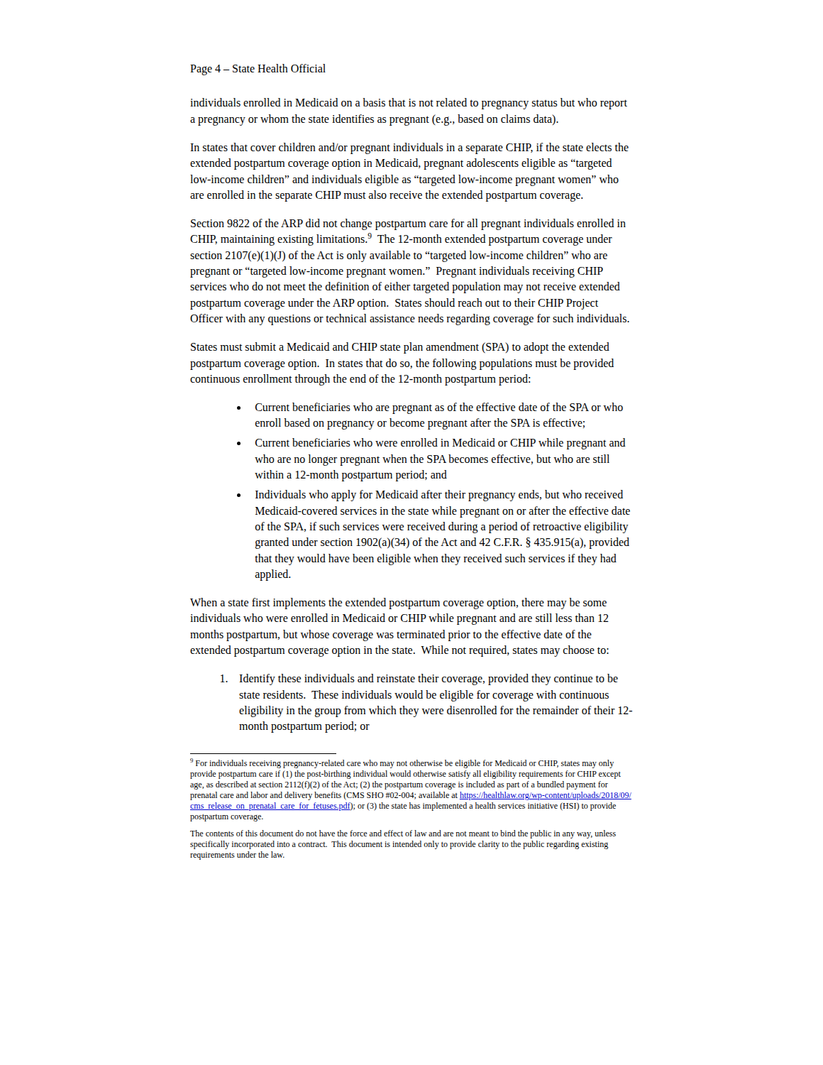Page 4 – State Health Official
individuals enrolled in Medicaid on a basis that is not related to pregnancy status but who report a pregnancy or whom the state identifies as pregnant (e.g., based on claims data).
In states that cover children and/or pregnant individuals in a separate CHIP, if the state elects the extended postpartum coverage option in Medicaid, pregnant adolescents eligible as “targeted low-income children” and individuals eligible as “targeted low-income pregnant women” who are enrolled in the separate CHIP must also receive the extended postpartum coverage.
Section 9822 of the ARP did not change postpartum care for all pregnant individuals enrolled in CHIP, maintaining existing limitations.9 The 12-month extended postpartum coverage under section 2107(e)(1)(J) of the Act is only available to “targeted low-income children” who are pregnant or “targeted low-income pregnant women.” Pregnant individuals receiving CHIP services who do not meet the definition of either targeted population may not receive extended postpartum coverage under the ARP option. States should reach out to their CHIP Project Officer with any questions or technical assistance needs regarding coverage for such individuals.
States must submit a Medicaid and CHIP state plan amendment (SPA) to adopt the extended postpartum coverage option. In states that do so, the following populations must be provided continuous enrollment through the end of the 12-month postpartum period:
Current beneficiaries who are pregnant as of the effective date of the SPA or who enroll based on pregnancy or become pregnant after the SPA is effective;
Current beneficiaries who were enrolled in Medicaid or CHIP while pregnant and who are no longer pregnant when the SPA becomes effective, but who are still within a 12-month postpartum period; and
Individuals who apply for Medicaid after their pregnancy ends, but who received Medicaid-covered services in the state while pregnant on or after the effective date of the SPA, if such services were received during a period of retroactive eligibility granted under section 1902(a)(34) of the Act and 42 C.F.R. § 435.915(a), provided that they would have been eligible when they received such services if they had applied.
When a state first implements the extended postpartum coverage option, there may be some individuals who were enrolled in Medicaid or CHIP while pregnant and are still less than 12 months postpartum, but whose coverage was terminated prior to the effective date of the extended postpartum coverage option in the state. While not required, states may choose to:
Identify these individuals and reinstate their coverage, provided they continue to be state residents. These individuals would be eligible for coverage with continuous eligibility in the group from which they were disenrolled for the remainder of their 12-month postpartum period; or
9 For individuals receiving pregnancy-related care who may not otherwise be eligible for Medicaid or CHIP, states may only provide postpartum care if (1) the post-birthing individual would otherwise satisfy all eligibility requirements for CHIP except age, as described at section 2112(f)(2) of the Act; (2) the postpartum coverage is included as part of a bundled payment for prenatal care and labor and delivery benefits (CMS SHO #02-004; available at https://healthlaw.org/wp-content/uploads/2018/09/cms_release_on_prenatal_care_for_fetuses.pdf); or (3) the state has implemented a health services initiative (HSI) to provide postpartum coverage.
The contents of this document do not have the force and effect of law and are not meant to bind the public in any way, unless specifically incorporated into a contract. This document is intended only to provide clarity to the public regarding existing requirements under the law.